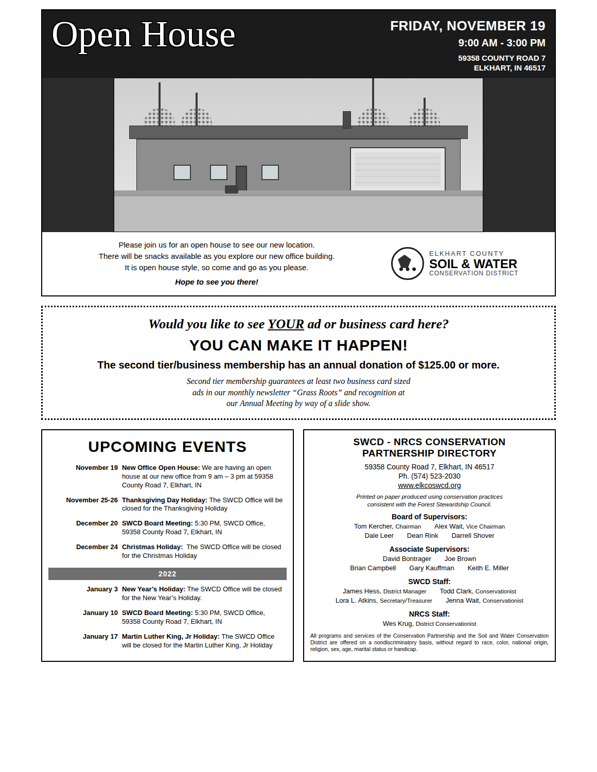Open House
FRIDAY, NOVEMBER 19
9:00 AM - 3:00 PM
59358 COUNTY ROAD 7
ELKHART, IN 46517
Please join us for an open house to see our new location.
There will be snacks available as you explore our new office building.
It is open house style, so come and go as you please.
Hope to see you there!
ELKHART COUNTY
SOIL & WATER
CONSERVATION DISTRICT
Would you like to see YOUR ad or business card here?
YOU CAN MAKE IT HAPPEN!
The second tier/business membership has an annual donation of $125.00 or more.
Second tier membership guarantees at least two business card sized
ads in our monthly newsletter “Grass Roots” and recognition at
our Annual Meeting by way of a slide show.
Upcoming Events
| November 19 | New Office Open House: We are having an open house at our new office from 9 am – 3 pm at 59358 County Road 7, Elkhart, IN |
| November 25-26 | Thanksgiving Day Holiday: The SWCD Office will be closed for the Thanksgiving Holiday |
| December 20 | SWCD Board Meeting: 5:30 PM, SWCD Office, 59358 County Road 7, Elkhart, IN |
| December 24 | Christmas Holiday: The SWCD Office will be closed for the Christmas Holiday |
2022
| January 3 | New Year’s Holiday: The SWCD Office will be closed for the New Year’s Holiday. |
| January 10 | SWCD Board Meeting: 5:30 PM, SWCD Office, 59358 County Road 7, Elkhart, IN |
| January 17 | Martin Luther King, Jr Holiday: The SWCD Office will be closed for the Martin Luther King, Jr Holiday |
SWCD - NRCS CONSERVATION
PARTNERSHIP DIRECTORY
59358 County Road 7, Elkhart, IN 46517
Ph. (574) 523-2030
www.elkcoswcd.org
Printed on paper produced using conservation practices
consistent with the Forest Stewardship Council.
Board of Supervisors:
Tom Kercher, Chairman Alex Wait, Vice Chairman
Dale Leer Dean Rink Darrell Shover
Associate Supervisors:
David Bontrager Joe Brown
Brian Campbell Gary Kauffman Keith E. Miller
SWCD Staff:
James Hess, District Manager Todd Clark, Conservationist
Lora L. Atkins, Secretary/Treasurer Jenna Wait, Conservationist
NRCS Staff:
Wes Krug, District Conservationist
All programs and services of the Conservation Partnership and the Soil and Water Conservation District are offered on a nondiscriminatory basis, without regard to race, color, national origin, religion, sex, age, marital status or handicap.